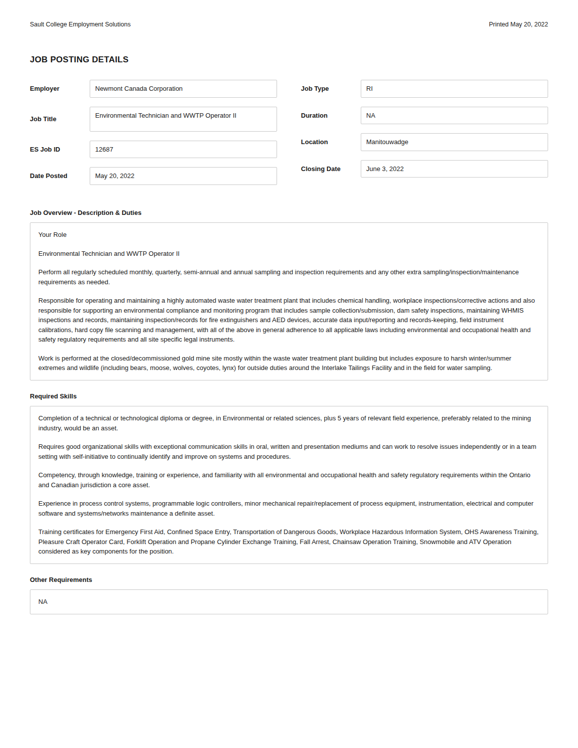Sault College Employment Solutions Printed May 20, 2022
JOB POSTING DETAILS
Employer
Newmont Canada Corporation
Job Title
Environmental Technician and WWTP Operator II
ES Job ID
12687
Date Posted
May 20, 2022
Job Type
RI
Duration
NA
Location
Manitouwadge
Closing Date
June 3, 2022
Job Overview - Description & Duties
Your Role
Environmental Technician and WWTP Operator II
Perform all regularly scheduled monthly, quarterly, semi-annual and annual sampling and inspection requirements and any other extra sampling/inspection/maintenance requirements as needed.
Responsible for operating and maintaining a highly automated waste water treatment plant that includes chemical handling, workplace inspections/corrective actions and also responsible for supporting an environmental compliance and monitoring program that includes sample collection/submission, dam safety inspections, maintaining WHMIS inspections and records, maintaining inspection/records for fire extinguishers and AED devices, accurate data input/reporting and records-keeping, field instrument calibrations, hard copy file scanning and management, with all of the above in general adherence to all applicable laws including environmental and occupational health and safety regulatory requirements and all site specific legal instruments.
Work is performed at the closed/decommissioned gold mine site mostly within the waste water treatment plant building but includes exposure to harsh winter/summer extremes and wildlife (including bears, moose, wolves, coyotes, lynx) for outside duties around the Interlake Tailings Facility and in the field for water sampling.
Required Skills
Completion of a technical or technological diploma or degree, in Environmental or related sciences, plus 5 years of relevant field experience, preferably related to the mining industry, would be an asset.
Requires good organizational skills with exceptional communication skills in oral, written and presentation mediums and can work to resolve issues independently or in a team setting with self-initiative to continually identify and improve on systems and procedures.
Competency, through knowledge, training or experience, and familiarity with all environmental and occupational health and safety regulatory requirements within the Ontario and Canadian jurisdiction a core asset.
Experience in process control systems, programmable logic controllers, minor mechanical repair/replacement of process equipment, instrumentation, electrical and computer software and systems/networks maintenance a definite asset.
Training certificates for Emergency First Aid, Confined Space Entry, Transportation of Dangerous Goods, Workplace Hazardous Information System, OHS Awareness Training, Pleasure Craft Operator Card, Forklift Operation and Propane Cylinder Exchange Training, Fall Arrest, Chainsaw Operation Training, Snowmobile and ATV Operation considered as key components for the position.
Other Requirements
NA